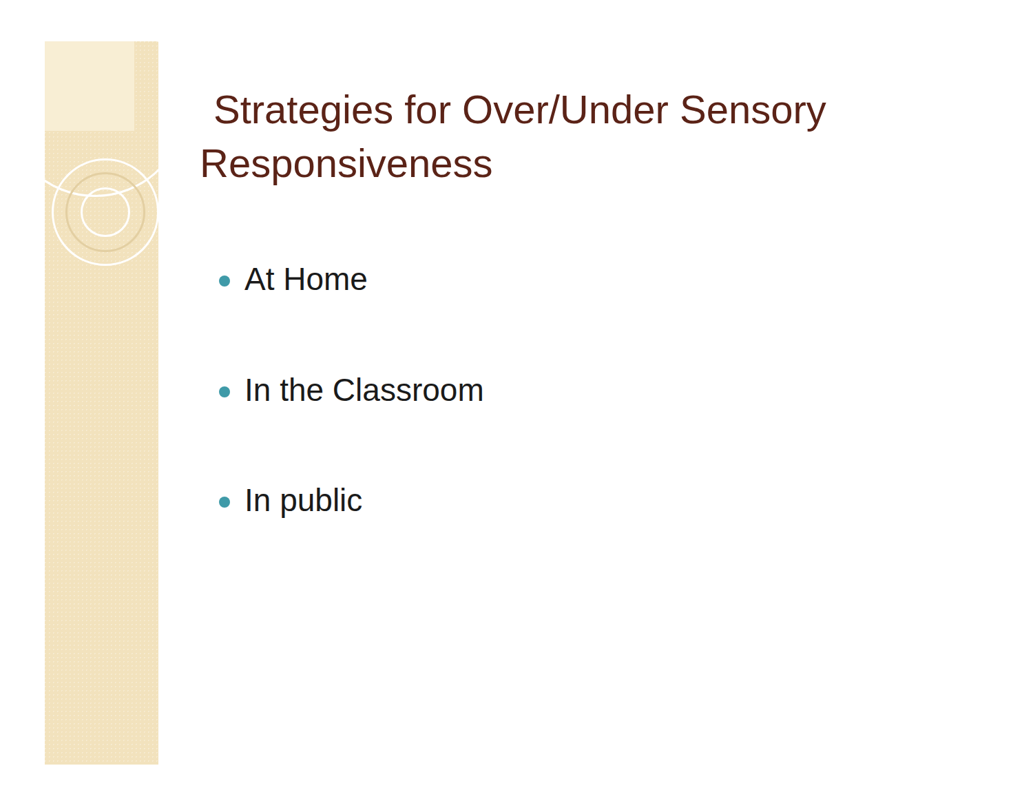Strategies for Over/Under Sensory Responsiveness
At Home
In the Classroom
In public